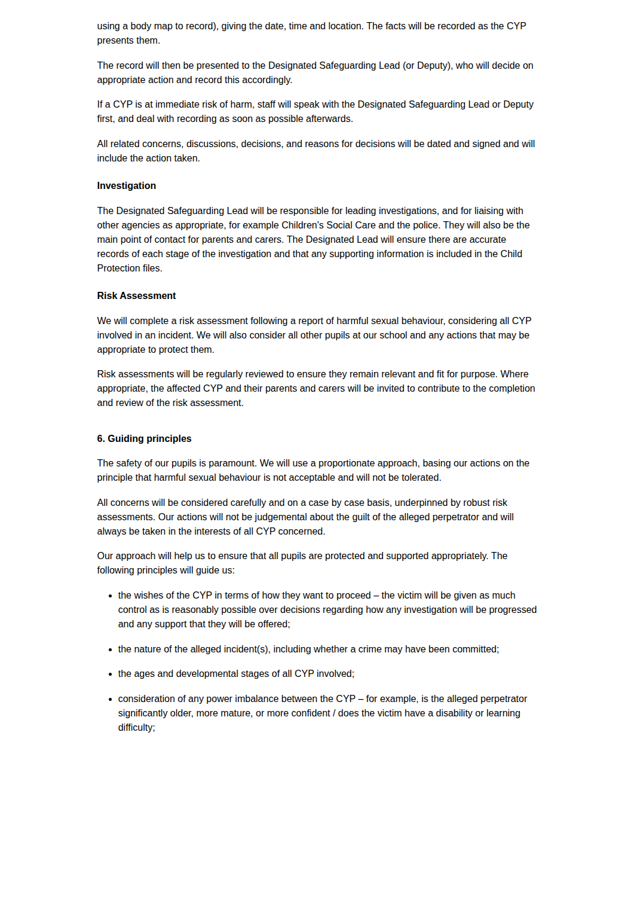using a body map to record), giving the date, time and location. The facts will be recorded as the CYP presents them.
The record will then be presented to the Designated Safeguarding Lead (or Deputy), who will decide on appropriate action and record this accordingly.
If a CYP is at immediate risk of harm, staff will speak with the Designated Safeguarding Lead or Deputy first, and deal with recording as soon as possible afterwards.
All related concerns, discussions, decisions, and reasons for decisions will be dated and signed and will include the action taken.
Investigation
The Designated Safeguarding Lead will be responsible for leading investigations, and for liaising with other agencies as appropriate, for example Children's Social Care and the police. They will also be the main point of contact for parents and carers. The Designated Lead will ensure there are accurate records of each stage of the investigation and that any supporting information is included in the Child Protection files.
Risk Assessment
We will complete a risk assessment following a report of harmful sexual behaviour, considering all CYP involved in an incident. We will also consider all other pupils at our school and any actions that may be appropriate to protect them.
Risk assessments will be regularly reviewed to ensure they remain relevant and fit for purpose. Where appropriate, the affected CYP and their parents and carers will be invited to contribute to the completion and review of the risk assessment.
6. Guiding principles
The safety of our pupils is paramount. We will use a proportionate approach, basing our actions on the principle that harmful sexual behaviour is not acceptable and will not be tolerated.
All concerns will be considered carefully and on a case by case basis, underpinned by robust risk assessments. Our actions will not be judgemental about the guilt of the alleged perpetrator and will always be taken in the interests of all CYP concerned.
Our approach will help us to ensure that all pupils are protected and supported appropriately. The following principles will guide us:
the wishes of the CYP in terms of how they want to proceed – the victim will be given as much control as is reasonably possible over decisions regarding how any investigation will be progressed and any support that they will be offered;
the nature of the alleged incident(s), including whether a crime may have been committed;
the ages and developmental stages of all CYP involved;
consideration of any power imbalance between the CYP – for example, is the alleged perpetrator significantly older, more mature, or more confident / does the victim have a disability or learning difficulty;